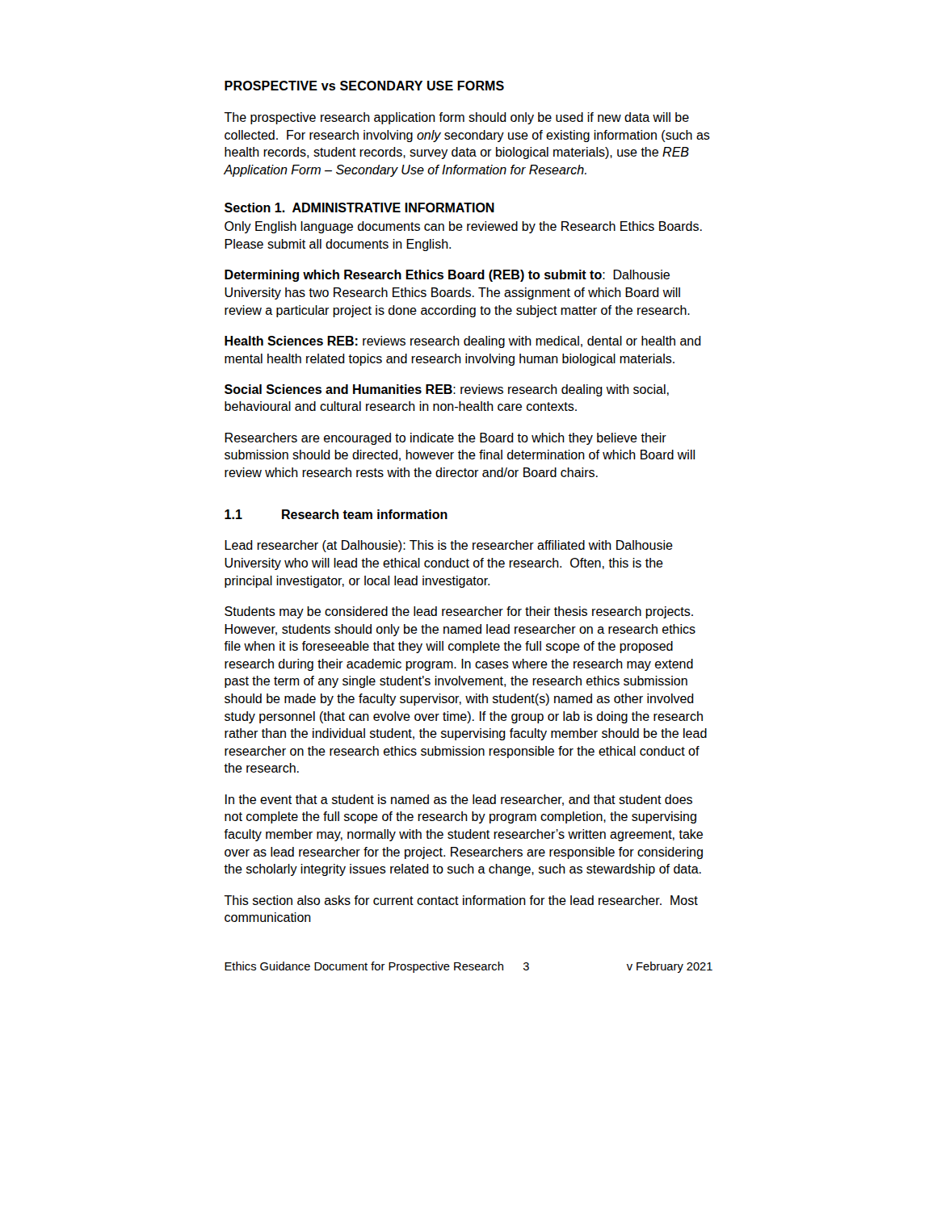PROSPECTIVE vs SECONDARY USE FORMS
The prospective research application form should only be used if new data will be collected. For research involving only secondary use of existing information (such as health records, student records, survey data or biological materials), use the REB Application Form – Secondary Use of Information for Research.
Section 1. ADMINISTRATIVE INFORMATION
Only English language documents can be reviewed by the Research Ethics Boards. Please submit all documents in English.
Determining which Research Ethics Board (REB) to submit to: Dalhousie University has two Research Ethics Boards. The assignment of which Board will review a particular project is done according to the subject matter of the research.
Health Sciences REB: reviews research dealing with medical, dental or health and mental health related topics and research involving human biological materials.
Social Sciences and Humanities REB: reviews research dealing with social, behavioural and cultural research in non-health care contexts.
Researchers are encouraged to indicate the Board to which they believe their submission should be directed, however the final determination of which Board will review which research rests with the director and/or Board chairs.
1.1 Research team information
Lead researcher (at Dalhousie): This is the researcher affiliated with Dalhousie University who will lead the ethical conduct of the research. Often, this is the principal investigator, or local lead investigator.
Students may be considered the lead researcher for their thesis research projects. However, students should only be the named lead researcher on a research ethics file when it is foreseeable that they will complete the full scope of the proposed research during their academic program. In cases where the research may extend past the term of any single student's involvement, the research ethics submission should be made by the faculty supervisor, with student(s) named as other involved study personnel (that can evolve over time). If the group or lab is doing the research rather than the individual student, the supervising faculty member should be the lead researcher on the research ethics submission responsible for the ethical conduct of the research.
In the event that a student is named as the lead researcher, and that student does not complete the full scope of the research by program completion, the supervising faculty member may, normally with the student researcher’s written agreement, take over as lead researcher for the project. Researchers are responsible for considering the scholarly integrity issues related to such a change, such as stewardship of data.
This section also asks for current contact information for the lead researcher. Most communication
Ethics Guidance Document for Prospective Research
3
v February 2021